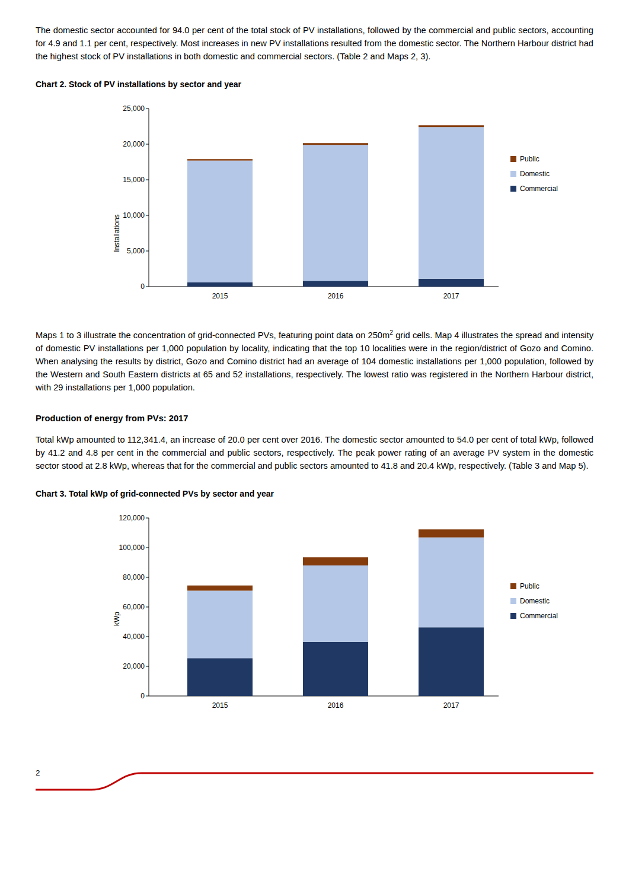The domestic sector accounted for 94.0 per cent of the total stock of PV installations, followed by the commercial and public sectors, accounting for 4.9 and 1.1 per cent, respectively. Most increases in new PV installations resulted from the domestic sector. The Northern Harbour district had the highest stock of PV installations in both domestic and commercial sectors. (Table 2 and Maps 2, 3).
Chart 2. Stock of PV installations by sector and year
0 5,000 10,000 15,000 20,000 25,000 Installations 2015 2016 2017 Public Domestic Commercial
Maps 1 to 3 illustrate the concentration of grid-connected PVs, featuring point data on 250m2 grid cells. Map 4 illustrates the spread and intensity of domestic PV installations per 1,000 population by locality, indicating that the top 10 localities were in the region/district of Gozo and Comino. When analysing the results by district, Gozo and Comino district had an average of 104 domestic installations per 1,000 population, followed by the Western and South Eastern districts at 65 and 52 installations, respectively. The lowest ratio was registered in the Northern Harbour district, with 29 installations per 1,000 population.
Production of energy from PVs: 2017
Total kWp amounted to 112,341.4, an increase of 20.0 per cent over 2016. The domestic sector amounted to 54.0 per cent of total kWp, followed by 41.2 and 4.8 per cent in the commercial and public sectors, respectively. The peak power rating of an average PV system in the domestic sector stood at 2.8 kWp, whereas that for the commercial and public sectors amounted to 41.8 and 20.4 kWp, respectively. (Table 3 and Map 5).
Chart 3. Total kWp of grid-connected PVs by sector and year
0 20,000 40,000 60,000 80,000 100,000 120,000 kWp 2015 2016 2017 Public Domestic Commercial
2